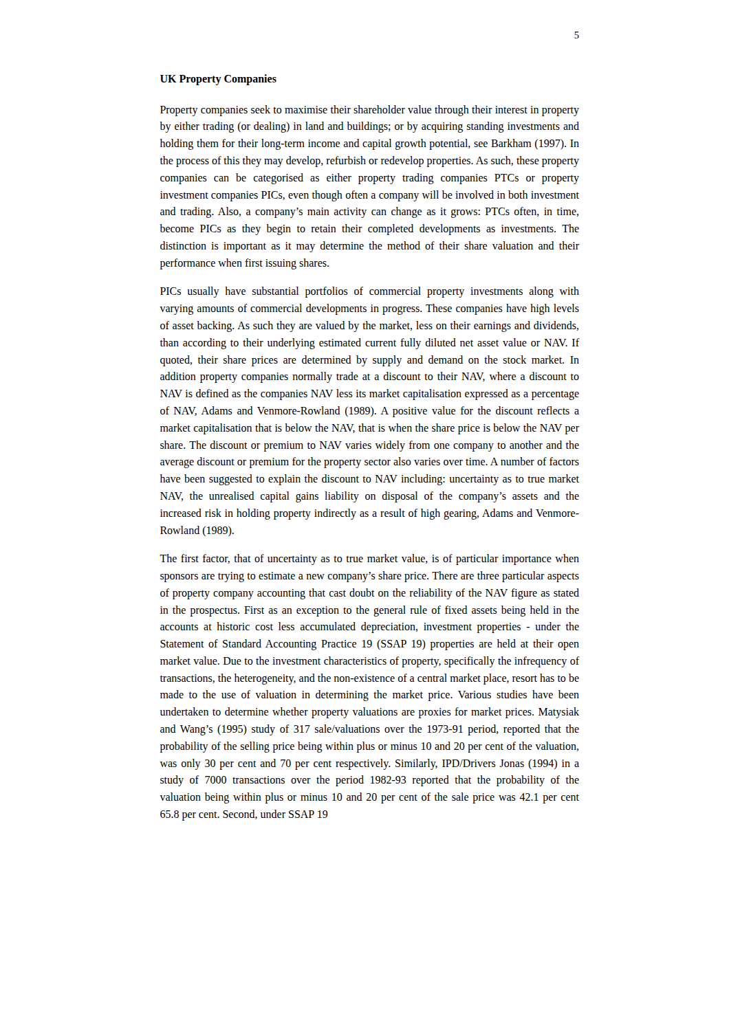5
UK Property Companies
Property companies seek to maximise their shareholder value through their interest in property by either trading (or dealing) in land and buildings; or by acquiring standing investments and holding them for their long-term income and capital growth potential, see Barkham (1997). In the process of this they may develop, refurbish or redevelop properties. As such, these property companies can be categorised as either property trading companies PTCs or property investment companies PICs, even though often a company will be involved in both investment and trading. Also, a company’s main activity can change as it grows: PTCs often, in time, become PICs as they begin to retain their completed developments as investments. The distinction is important as it may determine the method of their share valuation and their performance when first issuing shares.
PICs usually have substantial portfolios of commercial property investments along with varying amounts of commercial developments in progress. These companies have high levels of asset backing. As such they are valued by the market, less on their earnings and dividends, than according to their underlying estimated current fully diluted net asset value or NAV. If quoted, their share prices are determined by supply and demand on the stock market. In addition property companies normally trade at a discount to their NAV, where a discount to NAV is defined as the companies NAV less its market capitalisation expressed as a percentage of NAV, Adams and Venmore-Rowland (1989). A positive value for the discount reflects a market capitalisation that is below the NAV, that is when the share price is below the NAV per share. The discount or premium to NAV varies widely from one company to another and the average discount or premium for the property sector also varies over time. A number of factors have been suggested to explain the discount to NAV including: uncertainty as to true market NAV, the unrealised capital gains liability on disposal of the company’s assets and the increased risk in holding property indirectly as a result of high gearing, Adams and Venmore-Rowland (1989).
The first factor, that of uncertainty as to true market value, is of particular importance when sponsors are trying to estimate a new company’s share price. There are three particular aspects of property company accounting that cast doubt on the reliability of the NAV figure as stated in the prospectus. First as an exception to the general rule of fixed assets being held in the accounts at historic cost less accumulated depreciation, investment properties - under the Statement of Standard Accounting Practice 19 (SSAP 19) properties are held at their open market value. Due to the investment characteristics of property, specifically the infrequency of transactions, the heterogeneity, and the non-existence of a central market place, resort has to be made to the use of valuation in determining the market price. Various studies have been undertaken to determine whether property valuations are proxies for market prices. Matysiak and Wang’s (1995) study of 317 sale/valuations over the 1973-91 period, reported that the probability of the selling price being within plus or minus 10 and 20 per cent of the valuation, was only 30 per cent and 70 per cent respectively. Similarly, IPD/Drivers Jonas (1994) in a study of 7000 transactions over the period 1982-93 reported that the probability of the valuation being within plus or minus 10 and 20 per cent of the sale price was 42.1 per cent 65.8 per cent. Second, under SSAP 19